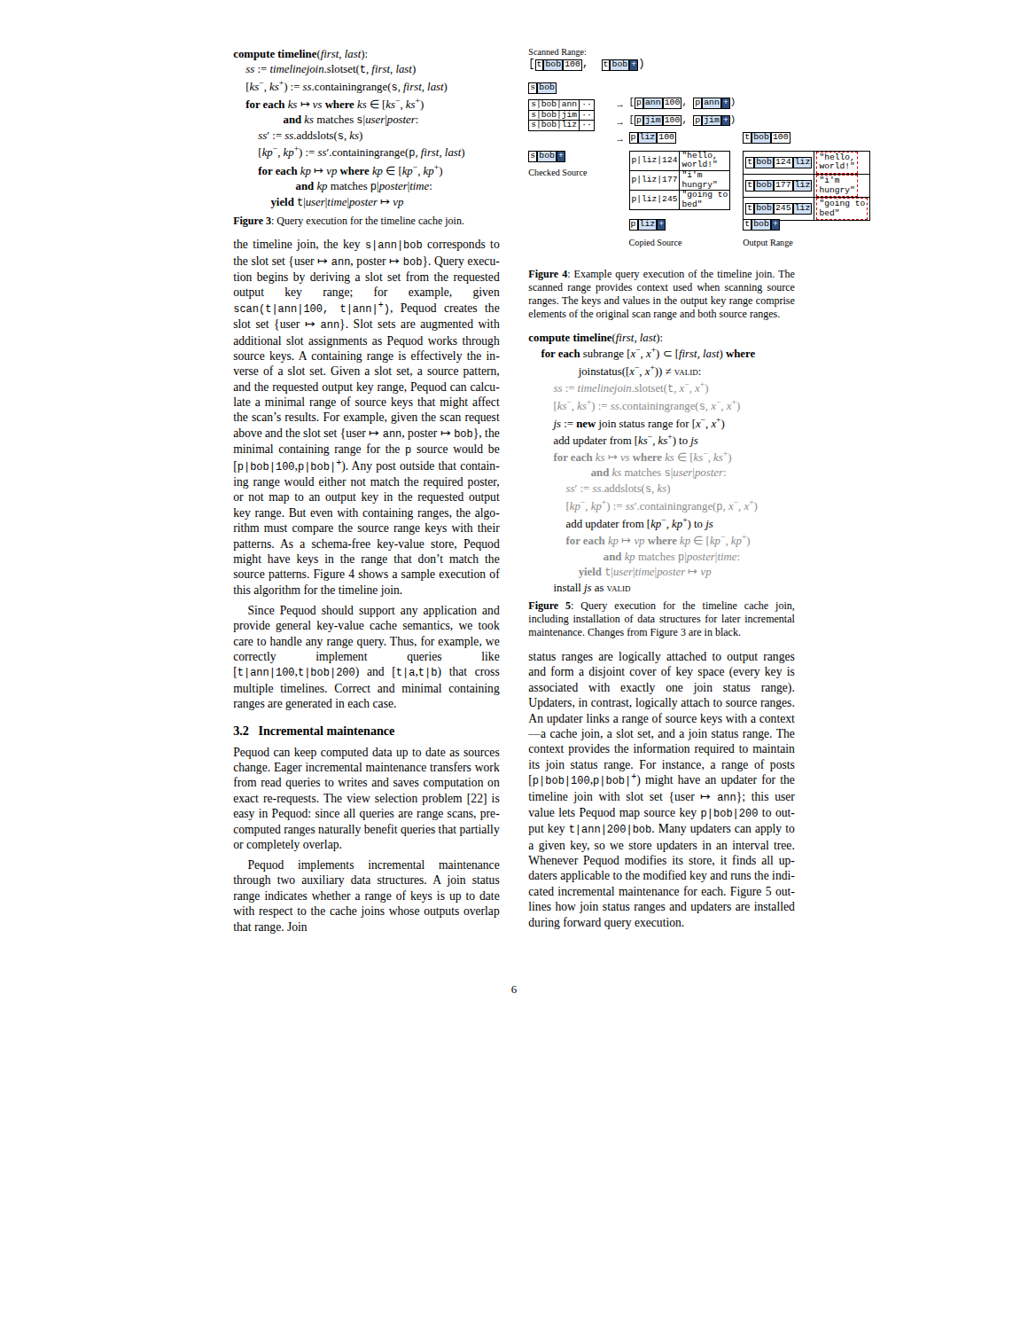compute timeline(first, last):
ss := timelinejoin.slotset(t, first, last)
[ks−, ks+) := ss.containingrange(s, first, last)
for each ks ↦ vs where ks ∈ [ks−, ks+)
and ks matches s|user|poster:
ss′ := ss.addslots(s, ks)
[kp−, kp+) := ss′.containingrange(p, first, last)
for each kp ↦ vp where kp ∈ [kp−, kp+)
and kp matches p|poster|time:
yield t|user|time|poster ↦ vp
Figure 3: Query execution for the timeline cache join.
the timeline join, the key s|ann|bob corresponds to the slot set {user ↦ ann, poster ↦ bob}. Query execution begins by deriving a slot set from the requested output key range; for example, given scan(t|ann|100, t|ann|+), Pequod creates the slot set {user ↦ ann}. Slot sets are augmented with additional slot assignments as Pequod works through source keys. A containing range is effectively the inverse of a slot set. Given a slot set, a source pattern, and the requested output key range, Pequod can calculate a minimal range of source keys that might affect the scan’s results. For example, given the scan request above and the slot set {user ↦ ann, poster ↦ bob}, the minimal containing range for the p source would be [p|bob|100,p|bob|+). Any post outside that containing range would either not match the required poster, or not map to an output key in the requested output key range. But even with containing ranges, the algorithm must compare the source range keys with their patterns. As a schema-free key-value store, Pequod might have keys in the range that don’t match the source patterns. Figure 4 shows a sample execution of this algorithm for the timeline join.
Since Pequod should support any application and provide general key-value cache semantics, we took care to handle any range query. Thus, for example, we correctly implement queries like [t|ann|100,t|bob|200) and [t|a,t|b) that cross multiple timelines. Correct and minimal containing ranges are generated in each case.
3.2 Incremental maintenance
Pequod can keep computed data up to date as sources change. Eager incremental maintenance transfers work from read queries to writes and saves computation on exact re-requests. The view selection problem [22] is easy in Pequod: since all queries are range scans, precomputed ranges naturally benefit queries that partially or completely overlap.
Pequod implements incremental maintenance through two auxiliary data structures. A join status range indicates whether a range of keys is up to date with respect to the cache joins whose outputs overlap that range. Join
Scanned Range:
[tbob 100, tbob+)
sbob
| s/bob/ann | ·· |
| s/bob/jim | ·· |
| s/bob/liz | ·· |
sbob+
Checked Source
→
→
→
[pann 100, pann+)
[pjim 100, pjim+)
pliz 100
| p/liz/124 | "hello, world!" |
| p/liz/177 | "i'm hungry" |
| p/liz/245 | "going to bed" |
pliz+
Copied Source
tbob 100
| t bob 124 liz | "hello, world!" |
| t bob 177 liz | "i'm hungry" |
| t bob 245 liz | "going to bed" |
tbob+
Output Range
Figure 4: Example query execution of the timeline join. The scanned range provides context used when scanning source ranges. The keys and values in the output key range comprise elements of the original scan range and both source ranges.
compute timeline(first, last):
for each subrange [x−, x+) ⊂ [first, last) where
joinstatus([x−, x+)) ≠ valid:
ss := timelinejoin.slotset(t, x−, x+)
[ks−, ks+) := ss.containingrange(s, x−, x+)
js := new join status range for [x−, x+)
add updater from [ks−, ks+) to js
for each ks ↦ vs where ks ∈ [ks−, ks+)
and ks matches s|user|poster:
ss′ := ss.addslots(s, ks)
[kp−, kp+) := ss′.containingrange(p, x−, x+)
add updater from [kp−, kp+) to js
for each kp ↦ vp where kp ∈ [kp−, kp+)
and kp matches p|poster|time:
yield t|user|time|poster ↦ vp
install js as valid
Figure 5: Query execution for the timeline cache join, including installation of data structures for later incremental maintenance. Changes from Figure 3 are in black.
status ranges are logically attached to output ranges and form a disjoint cover of key space (every key is associated with exactly one join status range). Updaters, in contrast, logically attach to source ranges. An updater links a range of source keys with a context—a cache join, a slot set, and a join status range. The context provides the information required to maintain its join status range. For instance, a range of posts [p|bob|100,p|bob|+) might have an updater for the timeline join with slot set {user ↦ ann}; this user value lets Pequod map source key p|bob|200 to output key t|ann|200|bob. Many updaters can apply to a given key, so we store updaters in an interval tree. Whenever Pequod modifies its store, it finds all updaters applicable to the modified key and runs the indicated incremental maintenance for each. Figure 5 outlines how join status ranges and updaters are installed during forward query execution.
6